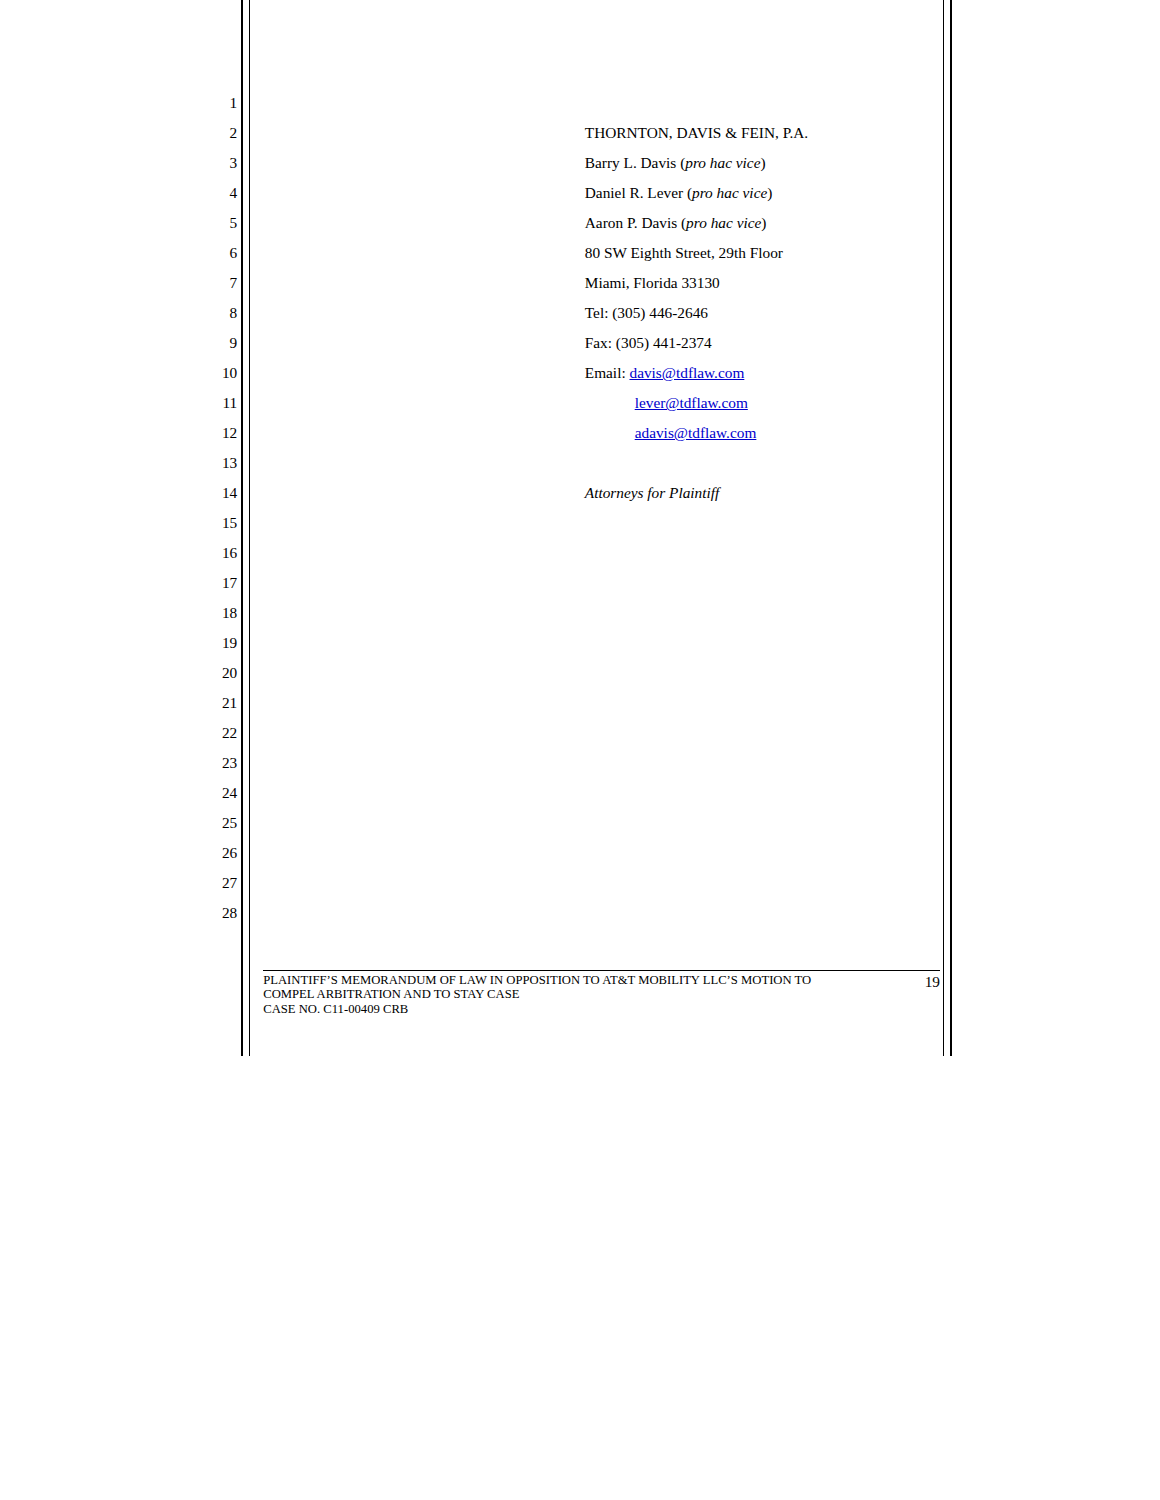1
2
3
4
5
6
7
8
9
10
11
12
13
14
15
16
17
18
19
20
21
22
23
24
25
26
27
28
THORNTON, DAVIS & FEIN, P.A.
Barry L. Davis (pro hac vice)
Daniel R. Lever (pro hac vice)
Aaron P. Davis (pro hac vice)
80 SW Eighth Street, 29th Floor
Miami, Florida 33130
Tel: (305) 446-2646
Fax: (305) 441-2374
Email: davis@tdflaw.com
lever@tdflaw.com
adavis@tdflaw.com
Attorneys for Plaintiff
Plaintiff’s Memorandum of Law in Opposition to AT&T Mobility LLC’s Motion to Compel Arbitration and to Stay Case
Case No. C11-00409 CRB
19